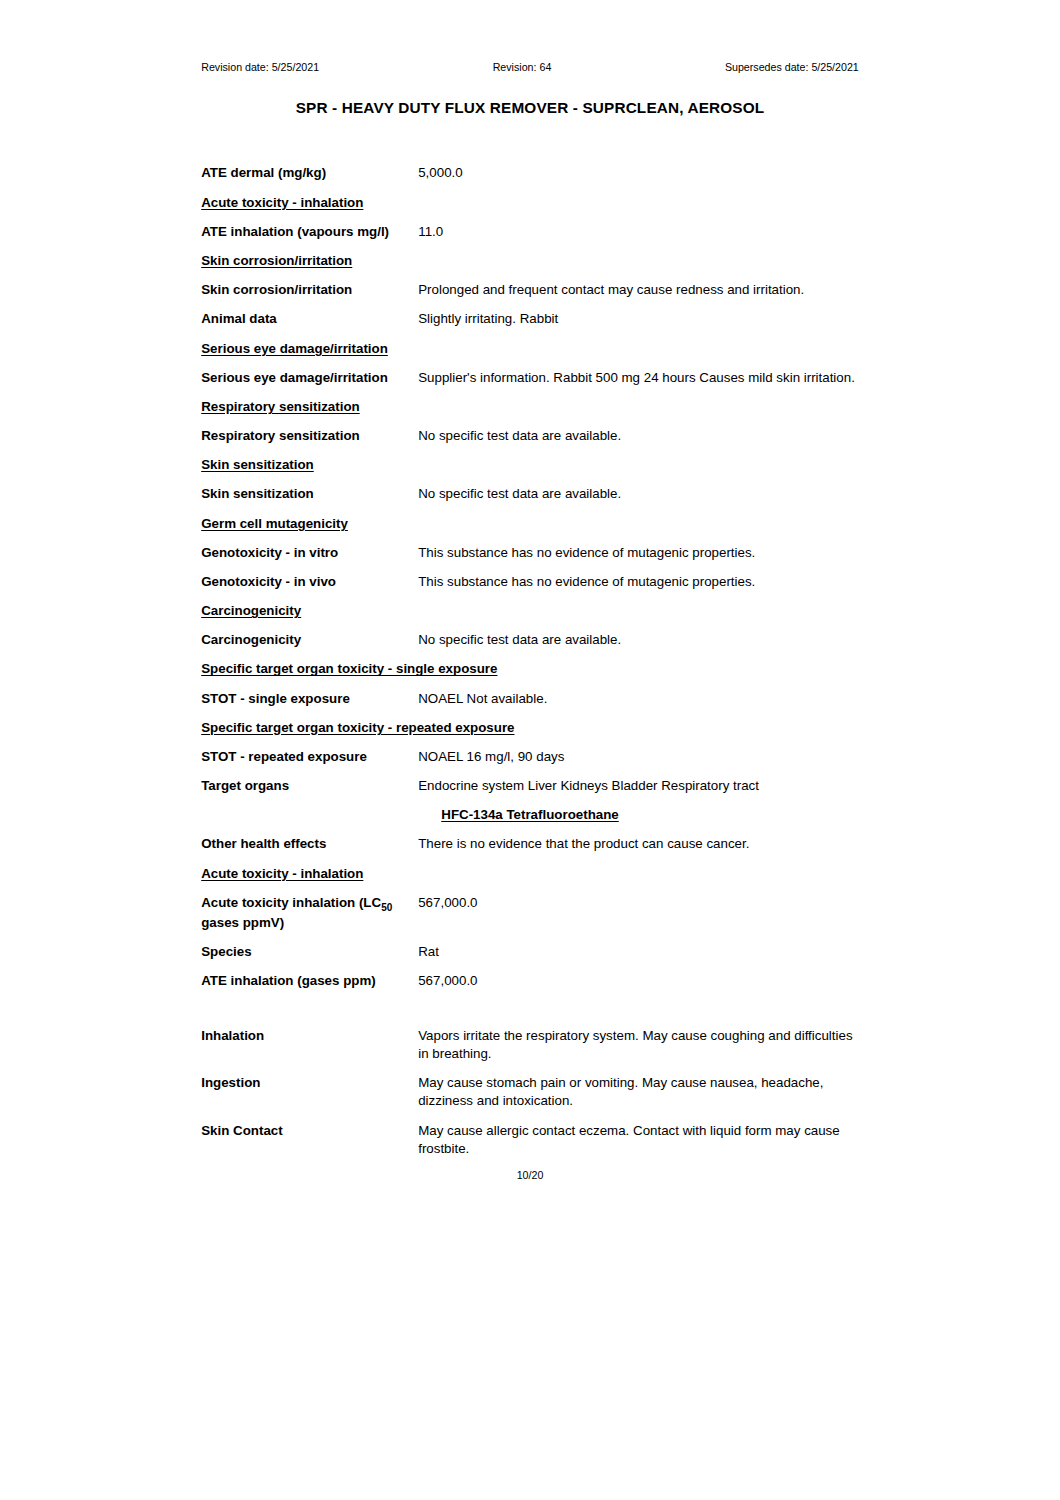Revision date: 5/25/2021 Revision: 64 Supersedes date: 5/25/2021
SPR - HEAVY DUTY FLUX REMOVER - SUPRCLEAN, AEROSOL
| ATE dermal (mg/kg) | 5,000.0 |
| Acute toxicity - inhalation | |
| ATE inhalation (vapours mg/l) | 11.0 |
| Skin corrosion/irritation | |
| Skin corrosion/irritation | Prolonged and frequent contact may cause redness and irritation. |
| Animal data | Slightly irritating. Rabbit |
| Serious eye damage/irritation | |
| Serious eye damage/irritation | Supplier's information. Rabbit 500 mg 24 hours Causes mild skin irritation. |
| Respiratory sensitization | |
| Respiratory sensitization | No specific test data are available. |
| Skin sensitization | |
| Skin sensitization | No specific test data are available. |
| Germ cell mutagenicity | |
| Genotoxicity - in vitro | This substance has no evidence of mutagenic properties. |
| Genotoxicity - in vivo | This substance has no evidence of mutagenic properties. |
| Carcinogenicity | |
| Carcinogenicity | No specific test data are available. |
| Specific target organ toxicity - single exposure |
| STOT - single exposure | NOAEL Not available. |
| Specific target organ toxicity - repeated exposure |
| STOT - repeated exposure | NOAEL 16 mg/l, 90 days |
| Target organs | Endocrine system Liver Kidneys Bladder Respiratory tract |
| HFC-134a Tetrafluoroethane |
| Other health effects | There is no evidence that the product can cause cancer. |
| Acute toxicity - inhalation | |
| Acute toxicity inhalation (LC 50 gases ppmV) | 567,000.0 |
| Species | Rat |
| ATE inhalation (gases ppm) | 567,000.0 |
| Inhalation | Vapors irritate the respiratory system. May cause coughing and difficulties in breathing. |
| Ingestion | May cause stomach pain or vomiting. May cause nausea, headache, dizziness and intoxication. |
| Skin Contact | May cause allergic contact eczema. Contact with liquid form may cause frostbite. |
10/20